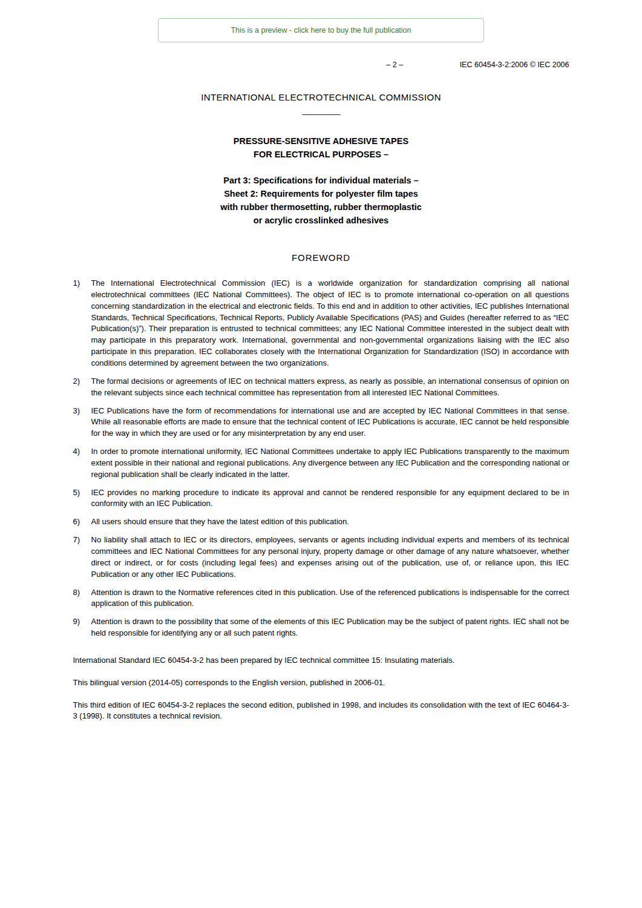This is a preview - click here to buy the full publication
– 2 – IEC 60454-3-2:2006 © IEC 2006
INTERNATIONAL ELECTROTECHNICAL COMMISSION
__________
PRESSURE-SENSITIVE ADHESIVE TAPES
FOR ELECTRICAL PURPOSES –
Part 3: Specifications for individual materials –
Sheet 2: Requirements for polyester film tapes
with rubber thermosetting, rubber thermoplastic
or acrylic crosslinked adhesives
FOREWORD
The International Electrotechnical Commission (IEC) is a worldwide organization for standardization comprising all national electrotechnical committees (IEC National Committees). The object of IEC is to promote international co-operation on all questions concerning standardization in the electrical and electronic fields. To this end and in addition to other activities, IEC publishes International Standards, Technical Specifications, Technical Reports, Publicly Available Specifications (PAS) and Guides (hereafter referred to as “IEC Publication(s)”). Their preparation is entrusted to technical committees; any IEC National Committee interested in the subject dealt with may participate in this preparatory work. International, governmental and non-governmental organizations liaising with the IEC also participate in this preparation. IEC collaborates closely with the International Organization for Standardization (ISO) in accordance with conditions determined by agreement between the two organizations.
The formal decisions or agreements of IEC on technical matters express, as nearly as possible, an international consensus of opinion on the relevant subjects since each technical committee has representation from all interested IEC National Committees.
IEC Publications have the form of recommendations for international use and are accepted by IEC National Committees in that sense. While all reasonable efforts are made to ensure that the technical content of IEC Publications is accurate, IEC cannot be held responsible for the way in which they are used or for any misinterpretation by any end user.
In order to promote international uniformity, IEC National Committees undertake to apply IEC Publications transparently to the maximum extent possible in their national and regional publications. Any divergence between any IEC Publication and the corresponding national or regional publication shall be clearly indicated in the latter.
IEC provides no marking procedure to indicate its approval and cannot be rendered responsible for any equipment declared to be in conformity with an IEC Publication.
All users should ensure that they have the latest edition of this publication.
No liability shall attach to IEC or its directors, employees, servants or agents including individual experts and members of its technical committees and IEC National Committees for any personal injury, property damage or other damage of any nature whatsoever, whether direct or indirect, or for costs (including legal fees) and expenses arising out of the publication, use of, or reliance upon, this IEC Publication or any other IEC Publications.
Attention is drawn to the Normative references cited in this publication. Use of the referenced publications is indispensable for the correct application of this publication.
Attention is drawn to the possibility that some of the elements of this IEC Publication may be the subject of patent rights. IEC shall not be held responsible for identifying any or all such patent rights.
International Standard IEC 60454-3-2 has been prepared by IEC technical committee 15: Insulating materials.
This bilingual version (2014-05) corresponds to the English version, published in 2006-01.
This third edition of IEC 60454-3-2 replaces the second edition, published in 1998, and includes its consolidation with the text of IEC 60464-3-3 (1998). It constitutes a technical revision.